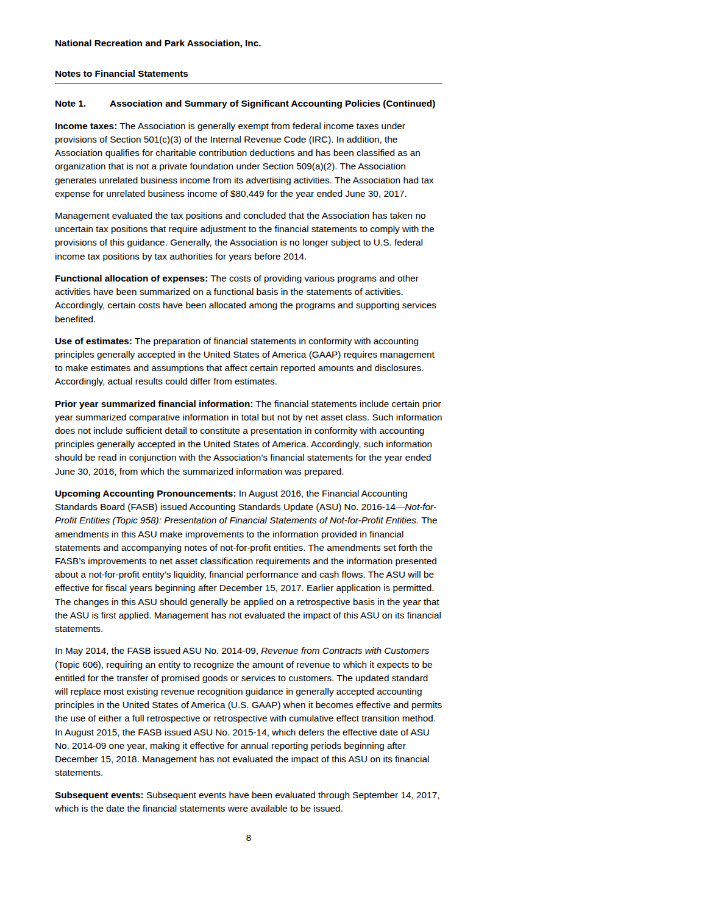National Recreation and Park Association, Inc.
Notes to Financial Statements
Note 1. Association and Summary of Significant Accounting Policies (Continued)
Income taxes: The Association is generally exempt from federal income taxes under provisions of Section 501(c)(3) of the Internal Revenue Code (IRC). In addition, the Association qualifies for charitable contribution deductions and has been classified as an organization that is not a private foundation under Section 509(a)(2). The Association generates unrelated business income from its advertising activities. The Association had tax expense for unrelated business income of $80,449 for the year ended June 30, 2017.
Management evaluated the tax positions and concluded that the Association has taken no uncertain tax positions that require adjustment to the financial statements to comply with the provisions of this guidance. Generally, the Association is no longer subject to U.S. federal income tax positions by tax authorities for years before 2014.
Functional allocation of expenses: The costs of providing various programs and other activities have been summarized on a functional basis in the statements of activities. Accordingly, certain costs have been allocated among the programs and supporting services benefited.
Use of estimates: The preparation of financial statements in conformity with accounting principles generally accepted in the United States of America (GAAP) requires management to make estimates and assumptions that affect certain reported amounts and disclosures. Accordingly, actual results could differ from estimates.
Prior year summarized financial information: The financial statements include certain prior year summarized comparative information in total but not by net asset class. Such information does not include sufficient detail to constitute a presentation in conformity with accounting principles generally accepted in the United States of America. Accordingly, such information should be read in conjunction with the Association’s financial statements for the year ended June 30, 2016, from which the summarized information was prepared.
Upcoming Accounting Pronouncements: In August 2016, the Financial Accounting Standards Board (FASB) issued Accounting Standards Update (ASU) No. 2016-14—Not-for-Profit Entities (Topic 958): Presentation of Financial Statements of Not-for-Profit Entities. The amendments in this ASU make improvements to the information provided in financial statements and accompanying notes of not-for-profit entities. The amendments set forth the FASB’s improvements to net asset classification requirements and the information presented about a not-for-profit entity’s liquidity, financial performance and cash flows. The ASU will be effective for fiscal years beginning after December 15, 2017. Earlier application is permitted. The changes in this ASU should generally be applied on a retrospective basis in the year that the ASU is first applied. Management has not evaluated the impact of this ASU on its financial statements.
In May 2014, the FASB issued ASU No. 2014-09, Revenue from Contracts with Customers (Topic 606), requiring an entity to recognize the amount of revenue to which it expects to be entitled for the transfer of promised goods or services to customers. The updated standard will replace most existing revenue recognition guidance in generally accepted accounting principles in the United States of America (U.S. GAAP) when it becomes effective and permits the use of either a full retrospective or retrospective with cumulative effect transition method. In August 2015, the FASB issued ASU No. 2015-14, which defers the effective date of ASU No. 2014-09 one year, making it effective for annual reporting periods beginning after December 15, 2018. Management has not evaluated the impact of this ASU on its financial statements.
Subsequent events: Subsequent events have been evaluated through September 14, 2017, which is the date the financial statements were available to be issued.
8